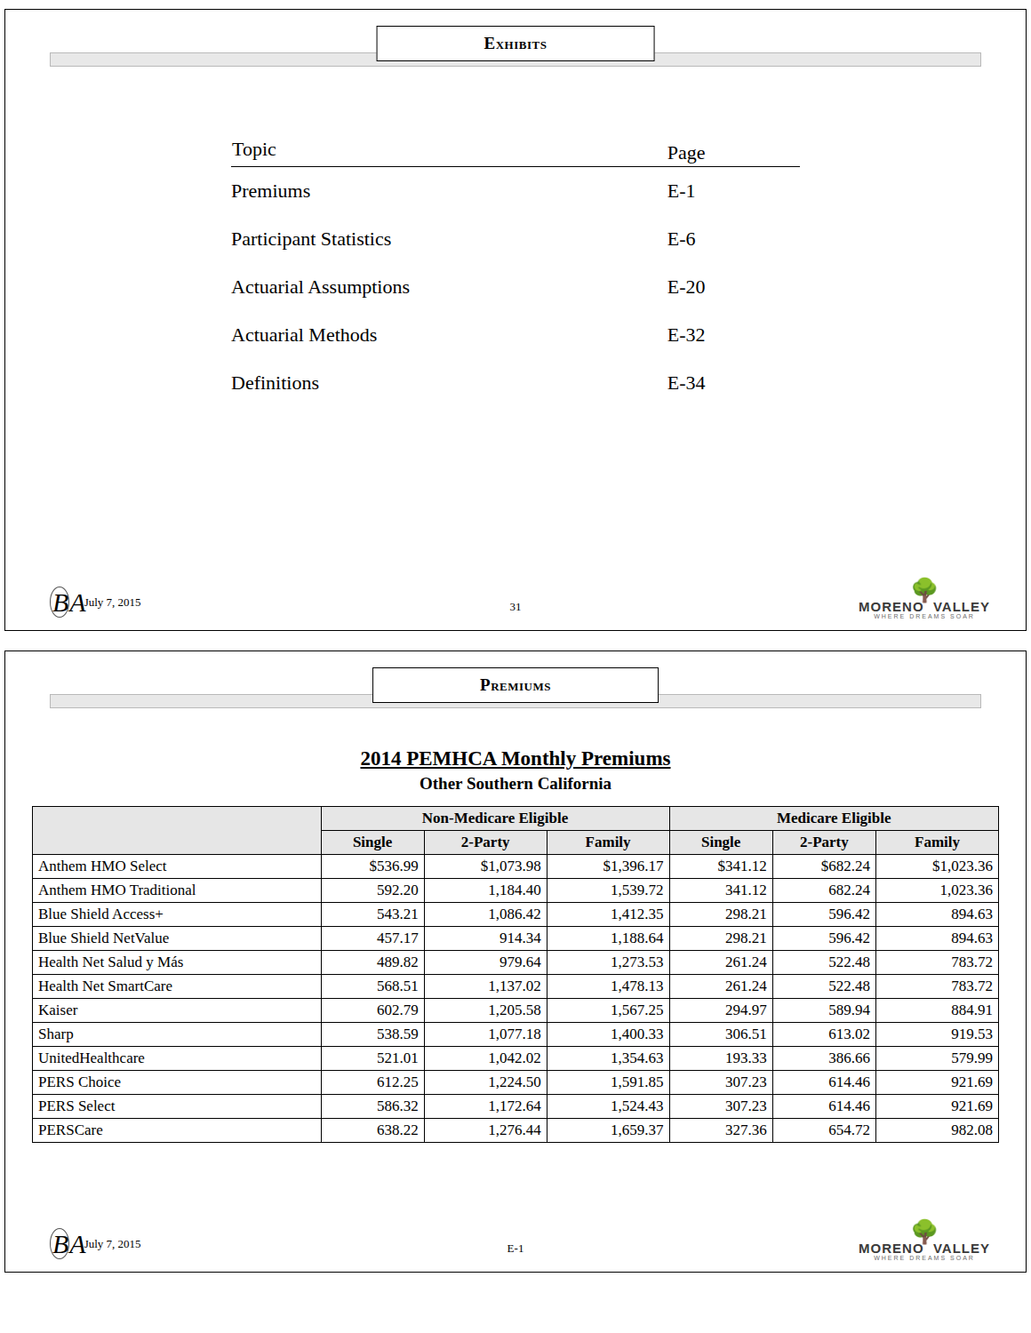Exhibits
| Topic | Page |
| --- | --- |
| Premiums | E-1 |
| Participant Statistics | E-6 |
| Actuarial Assumptions | E-20 |
| Actuarial Methods | E-32 |
| Definitions | E-34 |
BA July 7, 2015
31
🌳
MORENO VALLEY
WHERE DREAMS SOAR
Premiums
2014 PEMHCA Monthly Premiums
Other Southern California
| | Non-Medicare Eligible | Medicare Eligible |
| --- | --- | --- |
| Single | 2-Party | Family | Single | 2-Party | Family |
| Anthem HMO Select | $536.99 | $1,073.98 | $1,396.17 | $341.12 | $682.24 | $1,023.36 |
| Anthem HMO Traditional | 592.20 | 1,184.40 | 1,539.72 | 341.12 | 682.24 | 1,023.36 |
| Blue Shield Access+ | 543.21 | 1,086.42 | 1,412.35 | 298.21 | 596.42 | 894.63 |
| Blue Shield NetValue | 457.17 | 914.34 | 1,188.64 | 298.21 | 596.42 | 894.63 |
| Health Net Salud y Más | 489.82 | 979.64 | 1,273.53 | 261.24 | 522.48 | 783.72 |
| Health Net SmartCare | 568.51 | 1,137.02 | 1,478.13 | 261.24 | 522.48 | 783.72 |
| Kaiser | 602.79 | 1,205.58 | 1,567.25 | 294.97 | 589.94 | 884.91 |
| Sharp | 538.59 | 1,077.18 | 1,400.33 | 306.51 | 613.02 | 919.53 |
| UnitedHealthcare | 521.01 | 1,042.02 | 1,354.63 | 193.33 | 386.66 | 579.99 |
| PERS Choice | 612.25 | 1,224.50 | 1,591.85 | 307.23 | 614.46 | 921.69 |
| PERS Select | 586.32 | 1,172.64 | 1,524.43 | 307.23 | 614.46 | 921.69 |
| PERSCare | 638.22 | 1,276.44 | 1,659.37 | 327.36 | 654.72 | 982.08 |
BA July 7, 2015
E-1
🌳
MORENO VALLEY
WHERE DREAMS SOAR